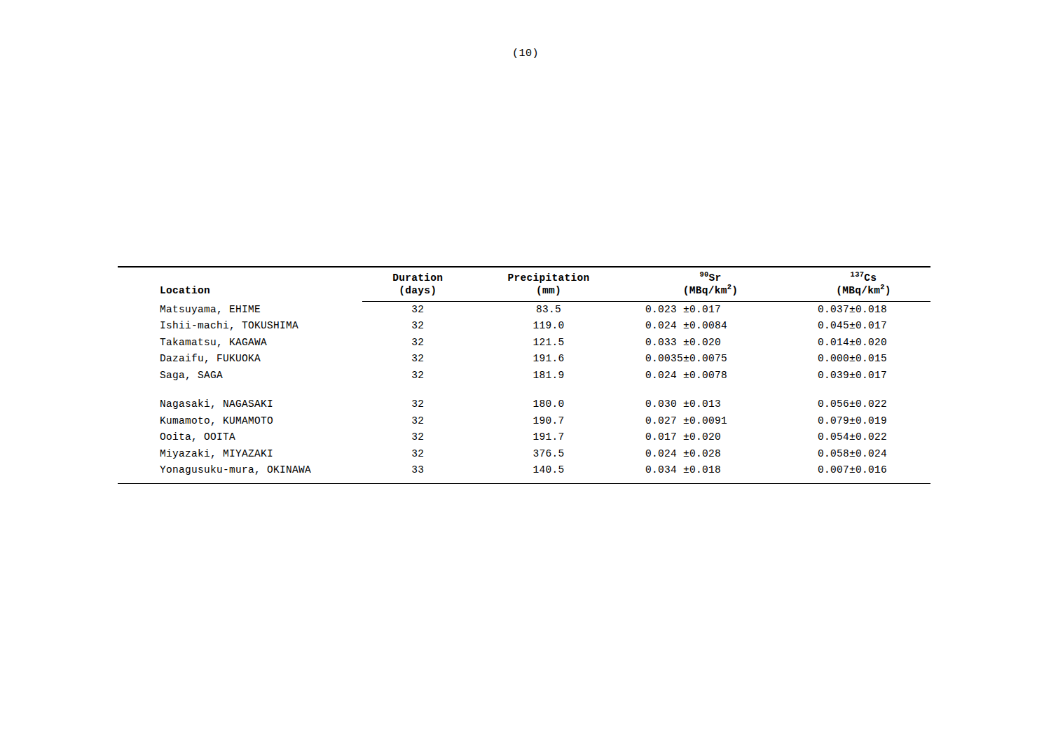(10)
| Location | Duration | Precipitation | 90 Sr | 137 Cs |
| --- | --- | --- | --- | --- |
| (days) | (mm) | (MBq/km 2 ) | (MBq/km 2 ) |
| Matsuyama, EHIME | 32 | 83.5 | 0.023 ±0.017 | 0.037±0.018 |
| Ishii-machi, TOKUSHIMA | 32 | 119.0 | 0.024 ±0.0084 | 0.045±0.017 |
| Takamatsu, KAGAWA | 32 | 121.5 | 0.033 ±0.020 | 0.014±0.020 |
| Dazaifu, FUKUOKA | 32 | 191.6 | 0.0035±0.0075 | 0.000±0.015 |
| Saga, SAGA | 32 | 181.9 | 0.024 ±0.0078 | 0.039±0.017 |
| Nagasaki, NAGASAKI | 32 | 180.0 | 0.030 ±0.013 | 0.056±0.022 |
| Kumamoto, KUMAMOTO | 32 | 190.7 | 0.027 ±0.0091 | 0.079±0.019 |
| Ooita, OOITA | 32 | 191.7 | 0.017 ±0.020 | 0.054±0.022 |
| Miyazaki, MIYAZAKI | 32 | 376.5 | 0.024 ±0.028 | 0.058±0.024 |
| Yonagusuku-mura, OKINAWA | 33 | 140.5 | 0.034 ±0.018 | 0.007±0.016 |